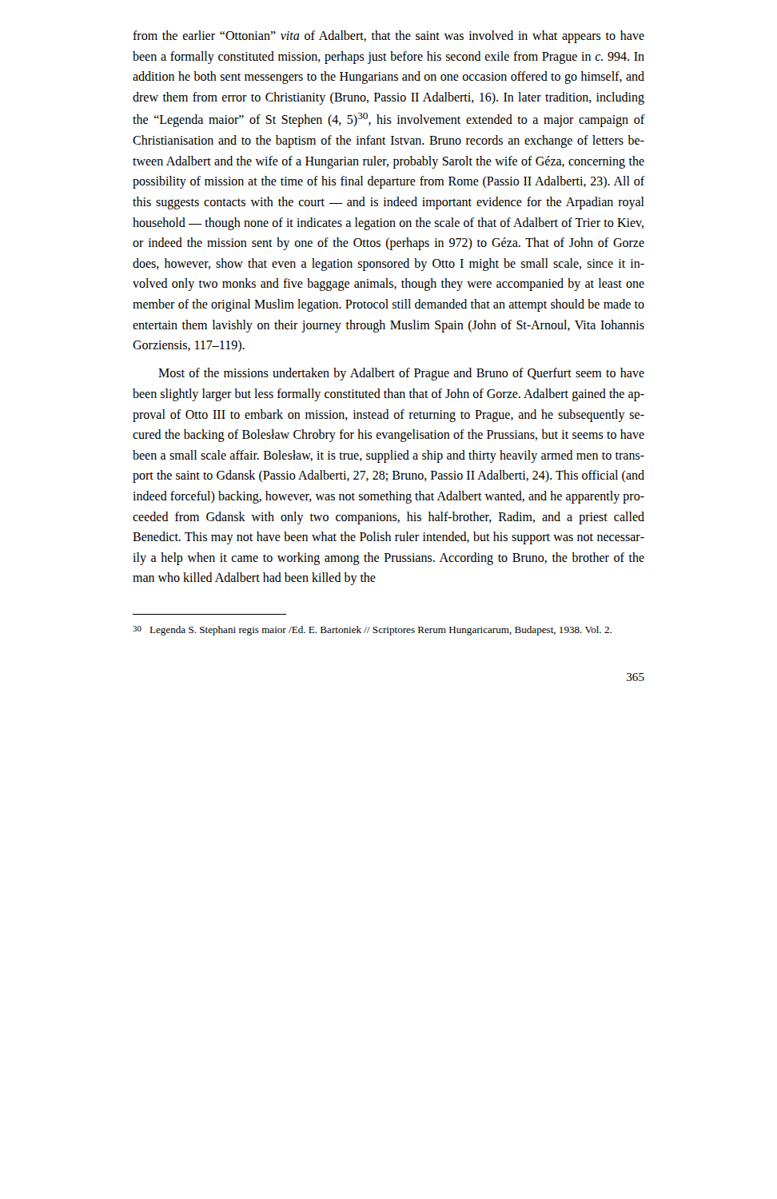from the earlier “Ottonian” vita of Adalbert, that the saint was involved in what appears to have been a formally constituted mission, perhaps just before his second exile from Prague in c. 994. In addition he both sent messengers to the Hungarians and on one occasion offered to go himself, and drew them from error to Christianity (Bruno, Passio II Adalberti, 16). In later tradition, including the “Legenda maior” of St Stephen (4, 5)30, his involvement extended to a major campaign of Christianisation and to the baptism of the infant Istvan. Bruno records an exchange of letters between Adalbert and the wife of a Hungarian ruler, probably Sarolt the wife of Géza, concerning the possibility of mission at the time of his final departure from Rome (Passio II Adalberti, 23). All of this suggests contacts with the court — and is indeed important evidence for the Arpadian royal household — though none of it indicates a legation on the scale of that of Adalbert of Trier to Kiev, or indeed the mission sent by one of the Ottos (perhaps in 972) to Géza. That of John of Gorze does, however, show that even a legation sponsored by Otto I might be small scale, since it involved only two monks and five baggage animals, though they were accompanied by at least one member of the original Muslim legation. Protocol still demanded that an attempt should be made to entertain them lavishly on their journey through Muslim Spain (John of St-Arnoul, Vita Iohannis Gorziensis, 117–119).
Most of the missions undertaken by Adalbert of Prague and Bruno of Querfurt seem to have been slightly larger but less formally constituted than that of John of Gorze. Adalbert gained the approval of Otto III to embark on mission, instead of returning to Prague, and he subsequently secured the backing of Bolesław Chrobry for his evangelisation of the Prussians, but it seems to have been a small scale affair. Bolesław, it is true, supplied a ship and thirty heavily armed men to transport the saint to Gdansk (Passio Adalberti, 27, 28; Bruno, Passio II Adalberti, 24). This official (and indeed forceful) backing, however, was not something that Adalbert wanted, and he apparently proceeded from Gdansk with only two companions, his half-brother, Radim, and a priest called Benedict. This may not have been what the Polish ruler intended, but his support was not necessarily a help when it came to working among the Prussians. According to Bruno, the brother of the man who killed Adalbert had been killed by the
30 Legenda S. Stephani regis maior /Ed. E. Bartoniek // Scriptores Rerum Hungaricarum, Budapest, 1938. Vol. 2.
365